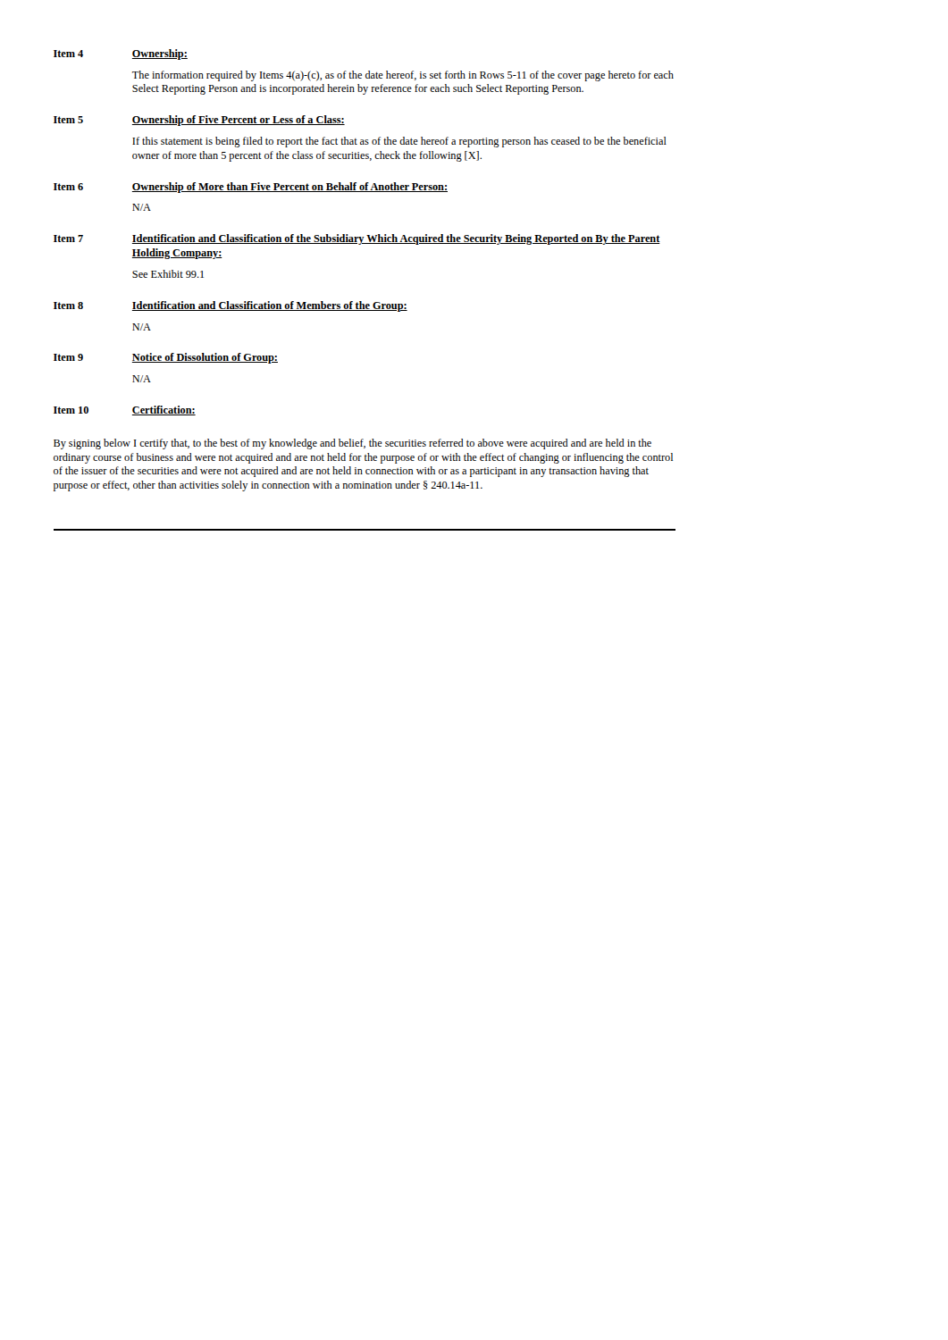| Item 4 | Ownership: The information required by Items 4(a)-(c), as of the date hereof, is set forth in Rows 5-11 of the cover page hereto for each Select Reporting Person and is incorporated herein by reference for each such Select Reporting Person. |
| Item 5 | Ownership of Five Percent or Less of a Class: If this statement is being filed to report the fact that as of the date hereof a reporting person has ceased to be the beneficial owner of more than 5 percent of the class of securities, check the following [X]. |
| Item 6 | Ownership of More than Five Percent on Behalf of Another Person: N/A |
| Item 7 | Identification and Classification of the Subsidiary Which Acquired the Security Being Reported on By the Parent Holding Company: See Exhibit 99.1 |
| Item 8 | Identification and Classification of Members of the Group: N/A |
| Item 9 | Notice of Dissolution of Group: N/A |
| Item 10 | Certification: |
By signing below I certify that, to the best of my knowledge and belief, the securities referred to above were acquired and are held in the ordinary course of business and were not acquired and are not held for the purpose of or with the effect of changing or influencing the control of the issuer of the securities and were not acquired and are not held in connection with or as a participant in any transaction having that purpose or effect, other than activities solely in connection with a nomination under § 240.14a-11.